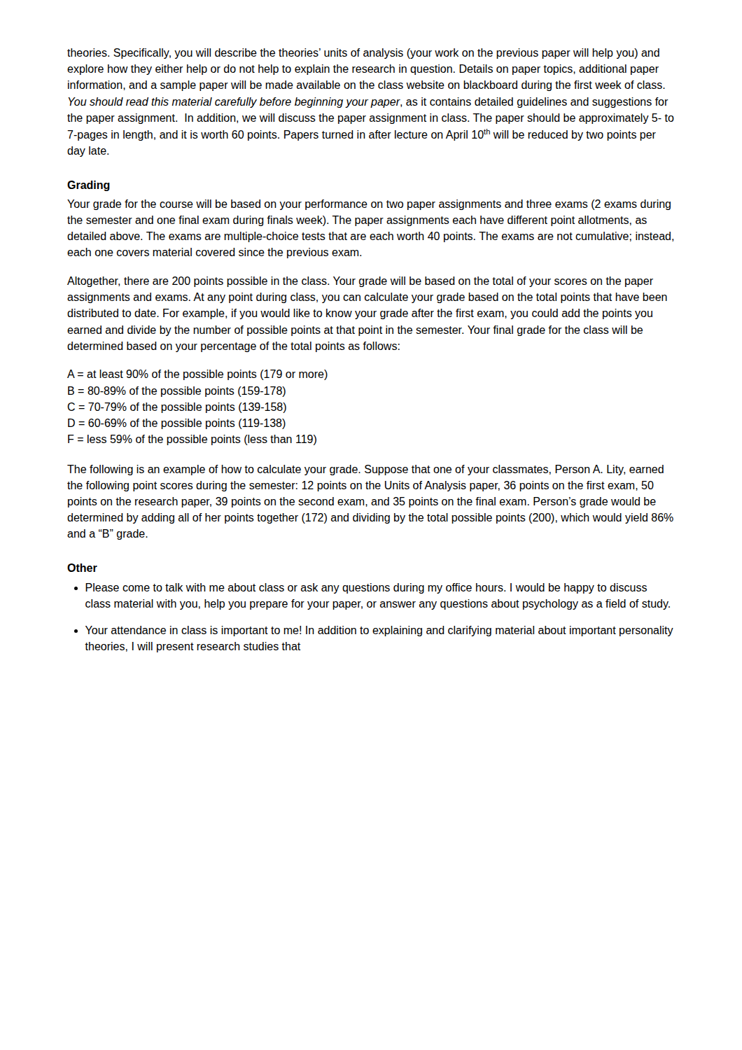theories. Specifically, you will describe the theories’ units of analysis (your work on the previous paper will help you) and explore how they either help or do not help to explain the research in question. Details on paper topics, additional paper information, and a sample paper will be made available on the class website on blackboard during the first week of class. You should read this material carefully before beginning your paper, as it contains detailed guidelines and suggestions for the paper assignment. In addition, we will discuss the paper assignment in class. The paper should be approximately 5- to 7-pages in length, and it is worth 60 points. Papers turned in after lecture on April 10th will be reduced by two points per day late.
Grading
Your grade for the course will be based on your performance on two paper assignments and three exams (2 exams during the semester and one final exam during finals week). The paper assignments each have different point allotments, as detailed above. The exams are multiple-choice tests that are each worth 40 points. The exams are not cumulative; instead, each one covers material covered since the previous exam.
Altogether, there are 200 points possible in the class. Your grade will be based on the total of your scores on the paper assignments and exams. At any point during class, you can calculate your grade based on the total points that have been distributed to date. For example, if you would like to know your grade after the first exam, you could add the points you earned and divide by the number of possible points at that point in the semester. Your final grade for the class will be determined based on your percentage of the total points as follows:
A = at least 90% of the possible points (179 or more)
B = 80-89% of the possible points (159-178)
C = 70-79% of the possible points (139-158)
D = 60-69% of the possible points (119-138)
F = less 59% of the possible points (less than 119)
The following is an example of how to calculate your grade. Suppose that one of your classmates, Person A. Lity, earned the following point scores during the semester: 12 points on the Units of Analysis paper, 36 points on the first exam, 50 points on the research paper, 39 points on the second exam, and 35 points on the final exam. Person’s grade would be determined by adding all of her points together (172) and dividing by the total possible points (200), which would yield 86% and a “B” grade.
Other
Please come to talk with me about class or ask any questions during my office hours. I would be happy to discuss class material with you, help you prepare for your paper, or answer any questions about psychology as a field of study.
Your attendance in class is important to me! In addition to explaining and clarifying material about important personality theories, I will present research studies that